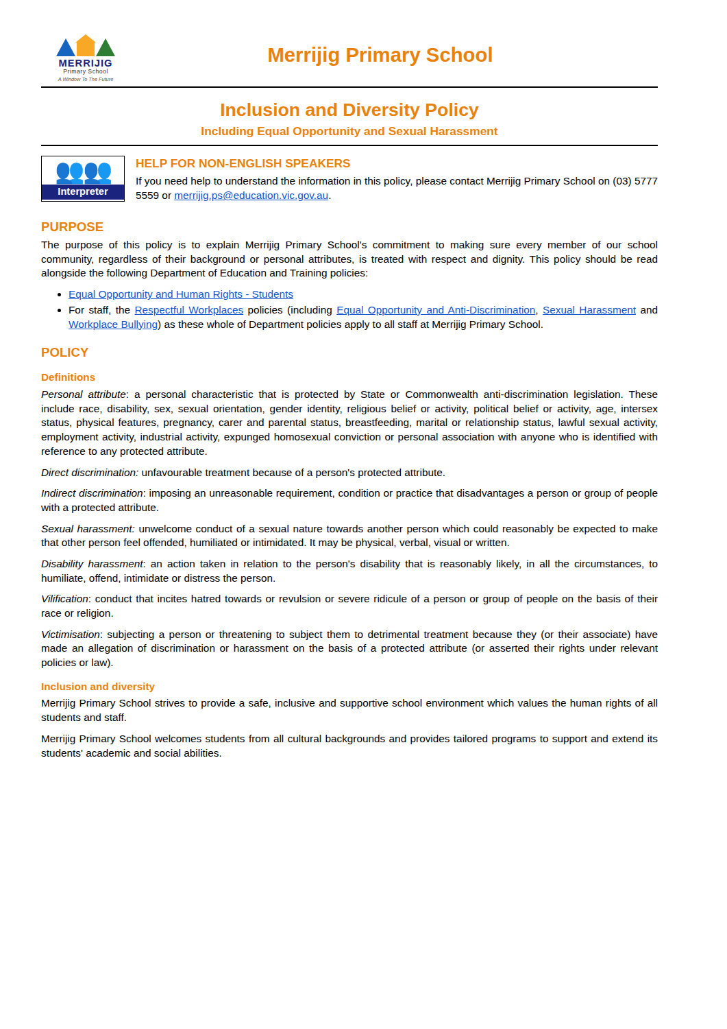MERRIJIG
Primary School
A Window To The Future
Merrijig Primary School
Inclusion and Diversity Policy
Including Equal Opportunity and Sexual Harassment
👥👥
Interpreter
HELP FOR NON-ENGLISH SPEAKERS
If you need help to understand the information in this policy, please contact Merrijig Primary School on (03) 5777 5559 or merrijig.ps@education.vic.gov.au.
PURPOSE
The purpose of this policy is to explain Merrijig Primary School's commitment to making sure every member of our school community, regardless of their background or personal attributes, is treated with respect and dignity. This policy should be read alongside the following Department of Education and Training policies:
Equal Opportunity and Human Rights - Students
For staff, the Respectful Workplaces policies (including Equal Opportunity and Anti-Discrimination, Sexual Harassment and Workplace Bullying) as these whole of Department policies apply to all staff at Merrijig Primary School.
POLICY
Definitions
Personal attribute: a personal characteristic that is protected by State or Commonwealth anti-discrimination legislation. These include race, disability, sex, sexual orientation, gender identity, religious belief or activity, political belief or activity, age, intersex status, physical features, pregnancy, carer and parental status, breastfeeding, marital or relationship status, lawful sexual activity, employment activity, industrial activity, expunged homosexual conviction or personal association with anyone who is identified with reference to any protected attribute.
Direct discrimination: unfavourable treatment because of a person's protected attribute.
Indirect discrimination: imposing an unreasonable requirement, condition or practice that disadvantages a person or group of people with a protected attribute.
Sexual harassment: unwelcome conduct of a sexual nature towards another person which could reasonably be expected to make that other person feel offended, humiliated or intimidated. It may be physical, verbal, visual or written.
Disability harassment: an action taken in relation to the person's disability that is reasonably likely, in all the circumstances, to humiliate, offend, intimidate or distress the person.
Vilification: conduct that incites hatred towards or revulsion or severe ridicule of a person or group of people on the basis of their race or religion.
Victimisation: subjecting a person or threatening to subject them to detrimental treatment because they (or their associate) have made an allegation of discrimination or harassment on the basis of a protected attribute (or asserted their rights under relevant policies or law).
Inclusion and diversity
Merrijig Primary School strives to provide a safe, inclusive and supportive school environment which values the human rights of all students and staff.
Merrijig Primary School welcomes students from all cultural backgrounds and provides tailored programs to support and extend its students' academic and social abilities.